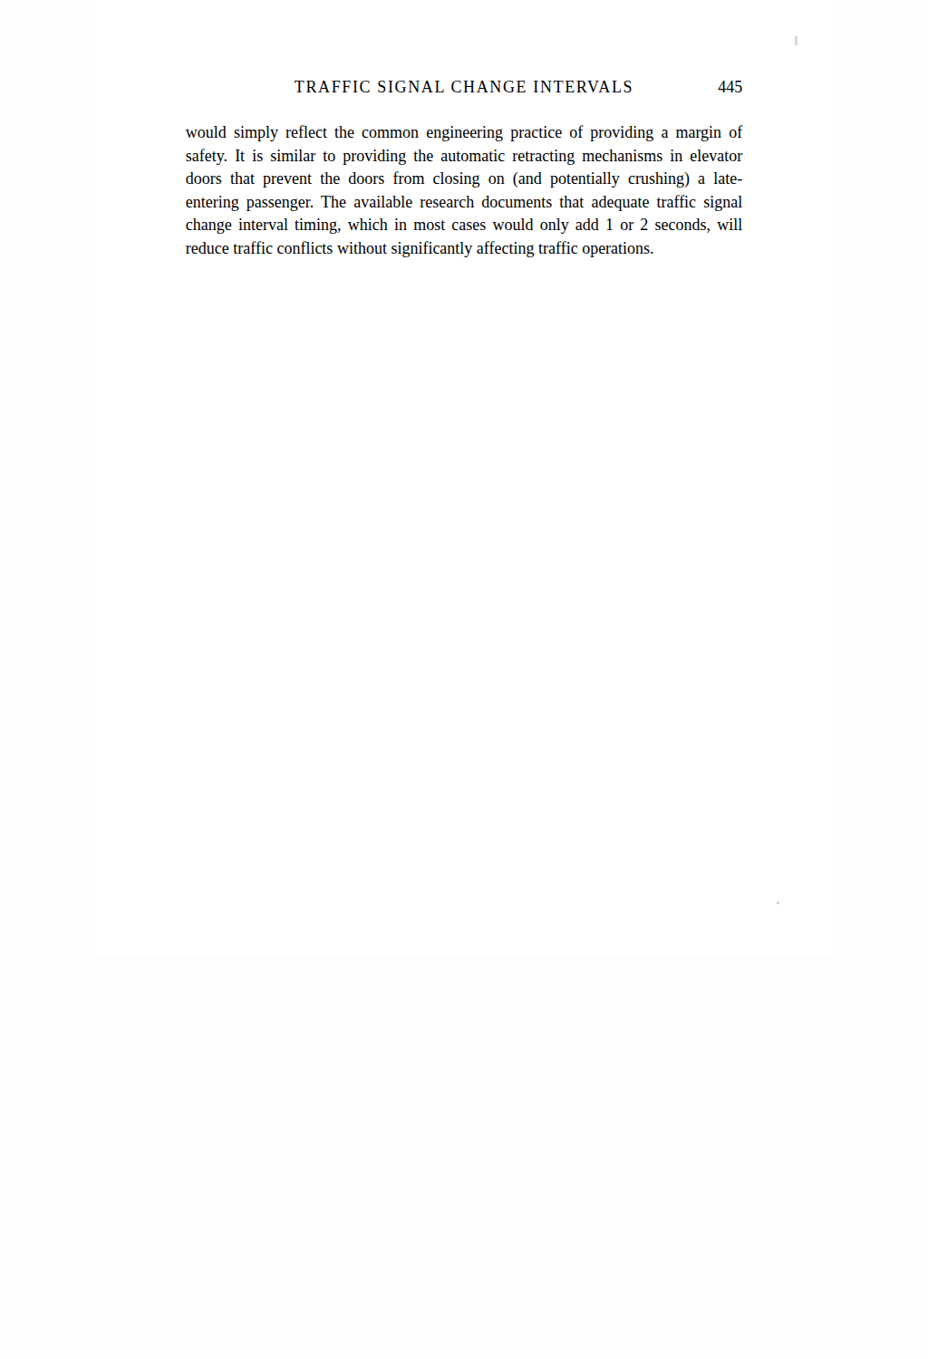Traffic Signal Change Intervals 445
would simply reflect the common engineering practice of providing a margin of safety. It is similar to providing the automatic retracting mechanisms in elevator doors that prevent the doors from closing on (and potentially crushing) a late-entering passenger. The available research documents that adequate traffic signal change interval timing, which in most cases would only add 1 or 2 seconds, will reduce traffic conflicts without significantly affecting traffic operations.
•